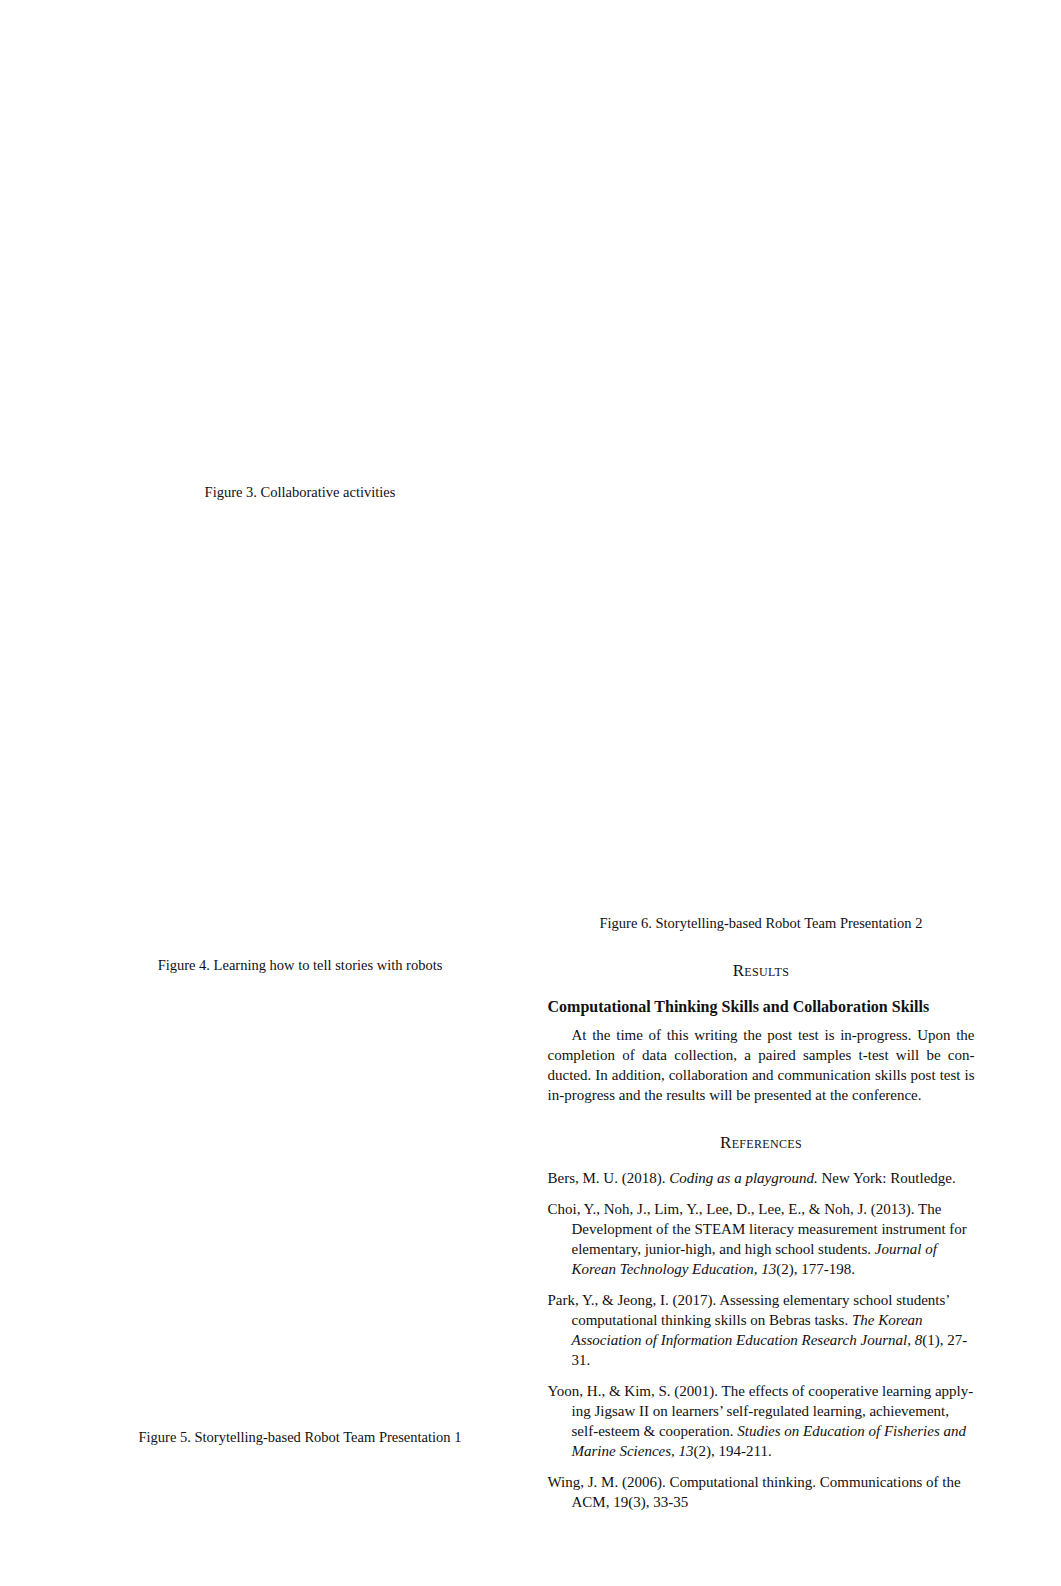Figure 3. Collaborative activities
Figure 4. Learning how to tell stories with robots
Figure 5. Storytelling-based Robot Team Presentation 1
Figure 6. Storytelling-based Robot Team Presentation 2
Results
Computational Thinking Skills and Collaboration Skills
At the time of this writing the post test is in-progress. Upon the completion of data collection, a paired samples t-test will be conducted. In addition, collaboration and communication skills post test is in-progress and the results will be presented at the conference.
References
Bers, M. U. (2018). Coding as a playground. New York: Routledge.
Choi, Y., Noh, J., Lim, Y., Lee, D., Lee, E., & Noh, J. (2013). The Development of the STEAM literacy measurement instrument for elementary, junior-high, and high school students. Journal of Korean Technology Education, 13(2), 177-198.
Park, Y., & Jeong, I. (2017). Assessing elementary school students’ computational thinking skills on Bebras tasks. The Korean Association of Information Education Research Journal, 8(1), 27-31.
Yoon, H., & Kim, S. (2001). The effects of cooperative learning applying Jigsaw II on learners’ self-regulated learning, achievement, self-esteem & cooperation. Studies on Education of Fisheries and Marine Sciences, 13(2), 194-211.
Wing, J. M. (2006). Computational thinking. Communications of the ACM, 19(3), 33-35